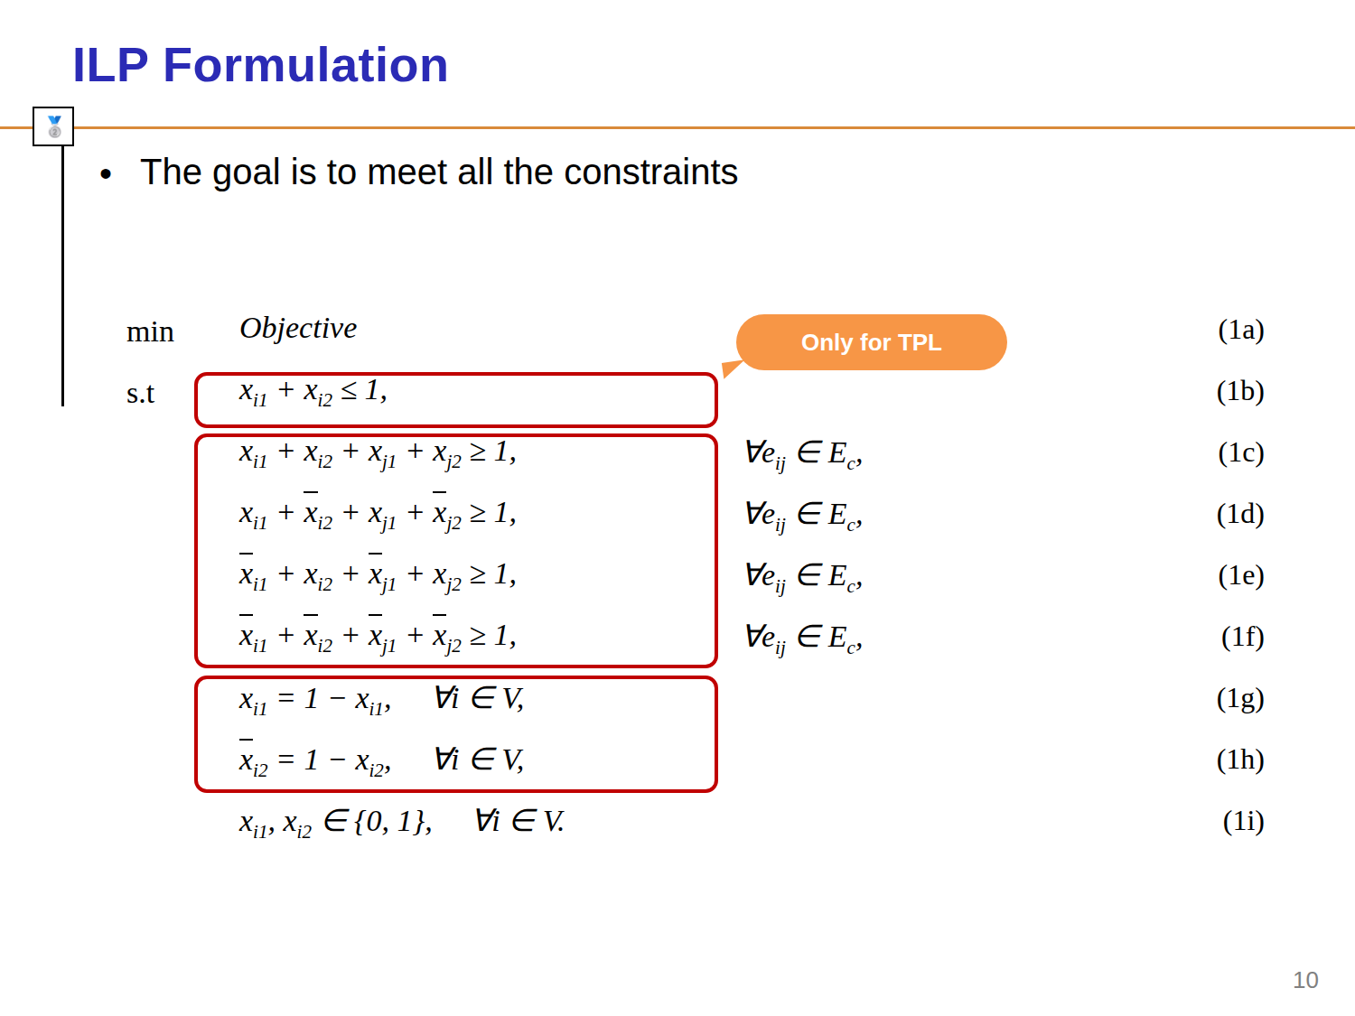ILP Formulation
🥈
•
The goal is to meet all the constraints
min
Objective
(1a)
s.t
xi1 + xi2 ≤ 1,
(1b)
xi1 + xi2 + xj1 + xj2 ≥ 1,
∀eij ∈ Ec,
(1c)
xi1 + xi2 + xj1 + xj2 ≥ 1,
∀eij ∈ Ec,
(1d)
xi1 + xi2 + xj1 + xj2 ≥ 1,
∀eij ∈ Ec,
(1e)
xi1 + xi2 + xj1 + xj2 ≥ 1,
∀eij ∈ Ec,
(1f)
xi1 = 1 − xi1, ∀i ∈ V,
(1g)
xi2 = 1 − xi2, ∀i ∈ V,
(1h)
xi1, xi2 ∈ {0, 1}, ∀i ∈ V.
(1i)
Only for TPL
10